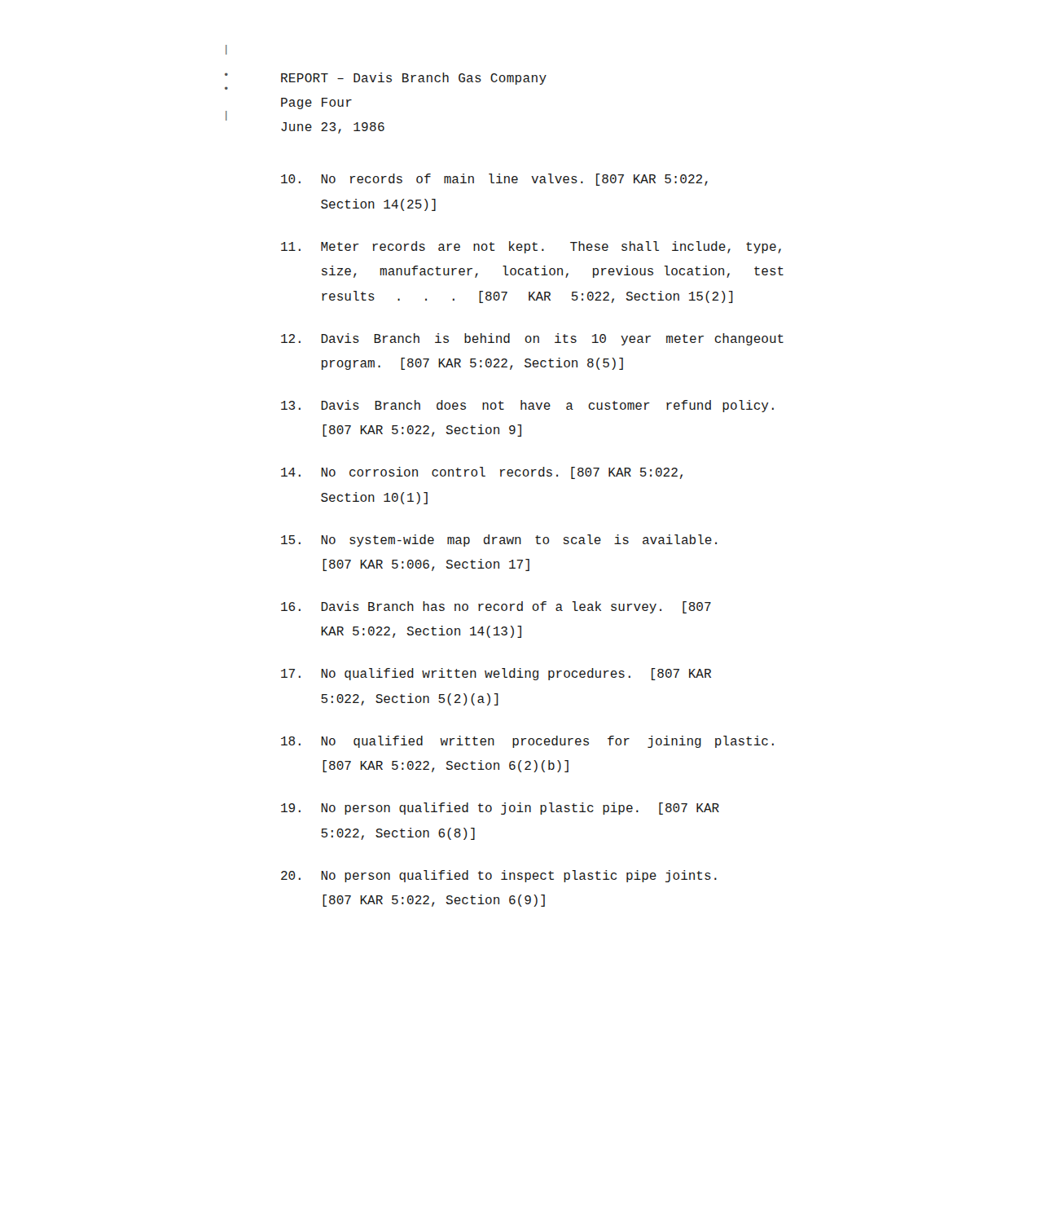| • • |
REPORT – Davis Branch Gas Company
Page Four
June 23, 1986
10. No records of main line valves. [807 KAR 5:022,
Section 14(25)]
11. Meter records are not kept. These shall include, type, size, manufacturer, location, previous location, test results . . . [807 KAR 5:022, Section 15(2)]
12. Davis Branch is behind on its 10 year meter changeout program. [807 KAR 5:022, Section 8(5)]
13. Davis Branch does not have a customer refund policy. [807 KAR 5:022, Section 9]
14. No corrosion control records. [807 KAR 5:022,
Section 10(1)]
15. No system-wide map drawn to scale is available.
[807 KAR 5:006, Section 17]
16. Davis Branch has no record of a leak survey. [807
KAR 5:022, Section 14(13)]
17. No qualified written welding procedures. [807 KAR
5:022, Section 5(2)(a)]
18. No qualified written procedures for joining plastic. [807 KAR 5:022, Section 6(2)(b)]
19. No person qualified to join plastic pipe. [807 KAR
5:022, Section 6(8)]
20. No person qualified to inspect plastic pipe joints.
[807 KAR 5:022, Section 6(9)]